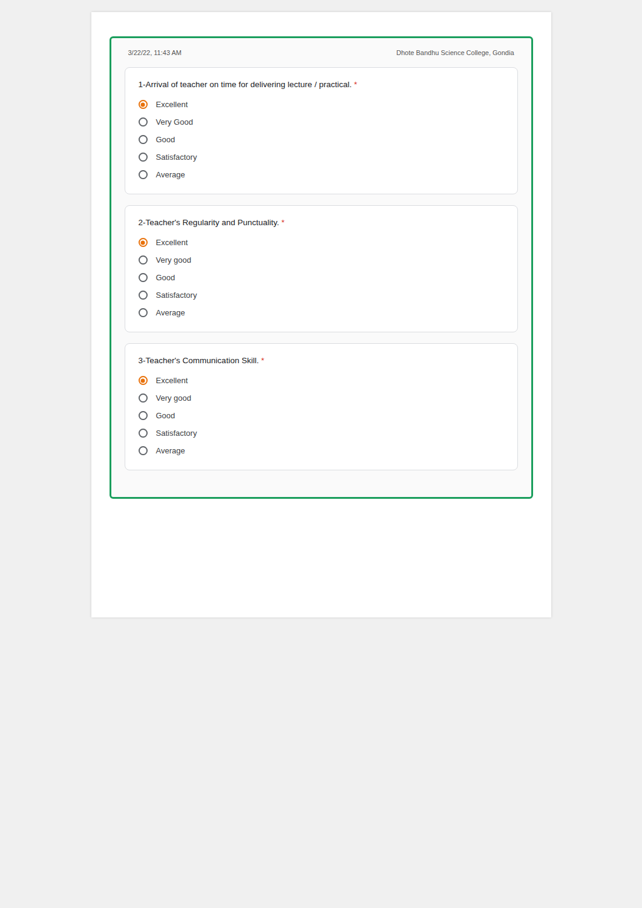3/22/22, 11:43 AM Dhote Bandhu Science College, Gondia
1-Arrival of teacher on time for delivering lecture / practical. *
Excellent
Very Good
Good
Satisfactory
Average
2-Teacher's Regularity and Punctuality. *
Excellent
Very good
Good
Satisfactory
Average
3-Teacher's Communication Skill. *
Excellent
Very good
Good
Satisfactory
Average